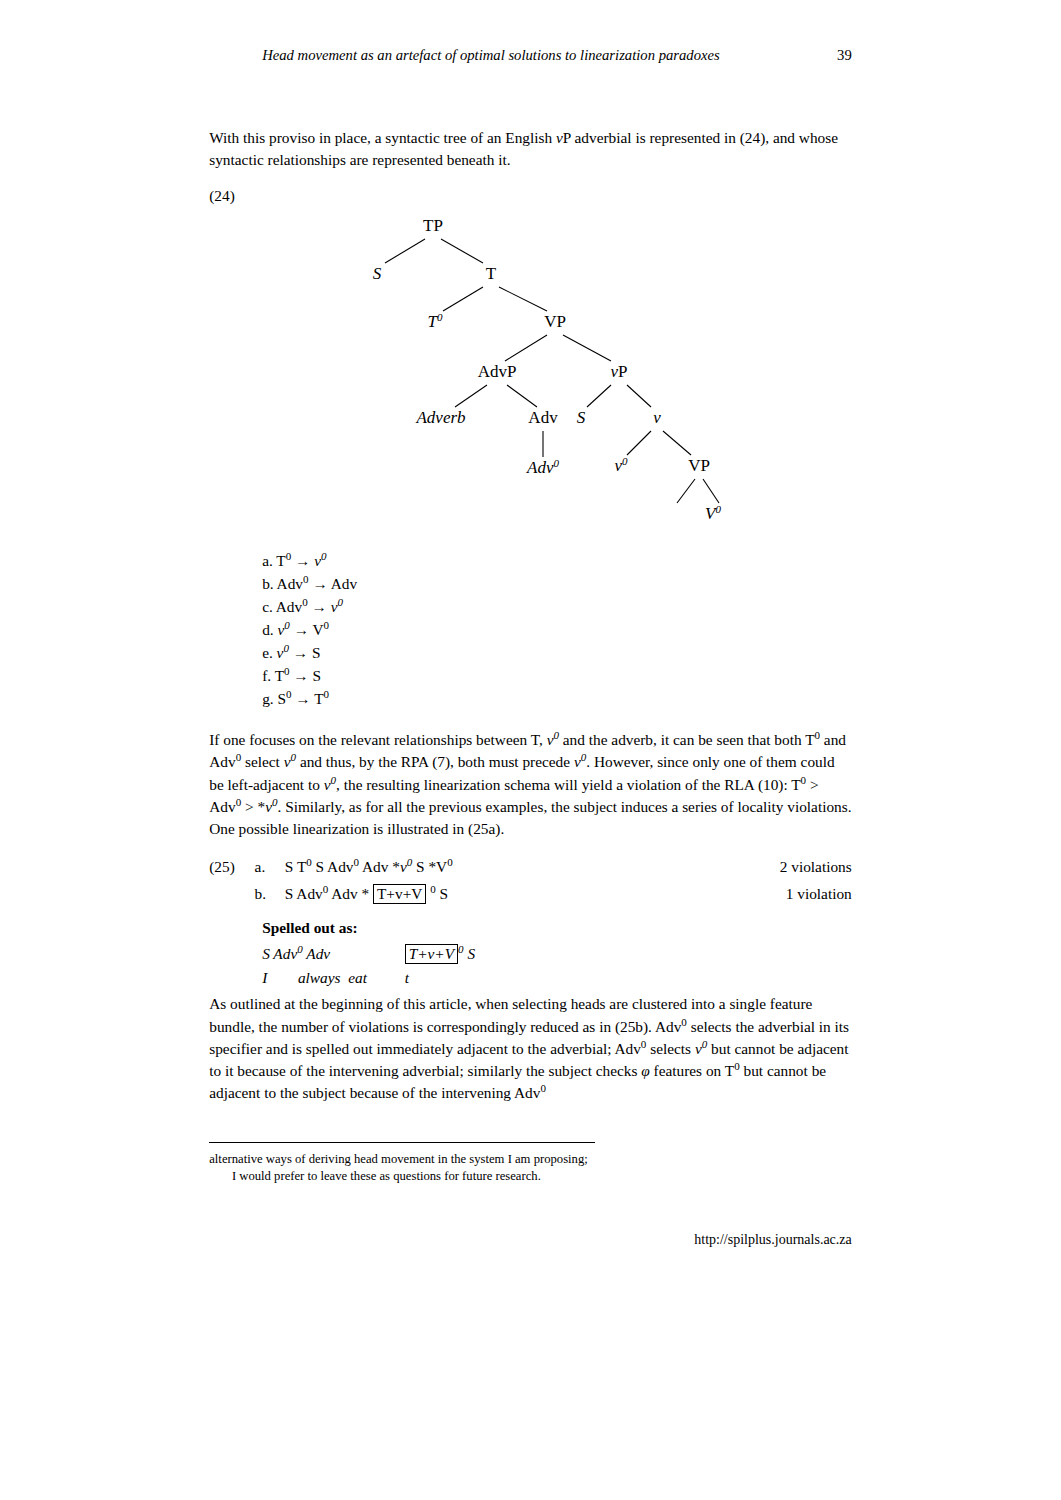Head movement as an artefact of optimal solutions to linearization paradoxes 39
With this proviso in place, a syntactic tree of an English v P adverbial is represented in (24), and whose syntactic relationships are represented beneath it.
(24)
TP S T T0 VP AdvP vP Adverb Adv Adv0 S v v0 VP V0
a. T0 → v0
b. Adv0 → Adv
c. Adv0 → v0
d. v0 → V0
e. v0 → S
f. T0 → S
g. S0 → T0
If one focuses on the relevant relationships between T, v0 and the adverb, it can be seen that both T0 and Adv0 select v0 and thus, by the RPA (7), both must precede v0. However, since only one of them could be left-adjacent to v0, the resulting linearization schema will yield a violation of the RLA (10): T0 > Adv0 > *v0. Similarly, as for all the previous examples, the subject induces a series of locality violations. One possible linearization is illustrated in (25a).
| (25) | a. | S T 0 S Adv 0 Adv * v 0 S *V 0 | 2 violations |
| | b. | S Adv 0 Adv * T+v+V 0 S | 1 violation |
Spelled out as:
| S Adv 0 Adv | T+v+V 0 S |
| I always eat | t |
As outlined at the beginning of this article, when selecting heads are clustered into a single feature bundle, the number of violations is correspondingly reduced as in (25b). Adv0 selects the adverbial in its specifier and is spelled out immediately adjacent to the adverbial; Adv0 selects v0 but cannot be adjacent to it because of the intervening adverbial; similarly the subject checks φ features on T0 but cannot be adjacent to the subject because of the intervening Adv0
alternative ways of deriving head movement in the system I am proposing; I would prefer to leave these as questions for future research.
http://spilplus.journals.ac.za